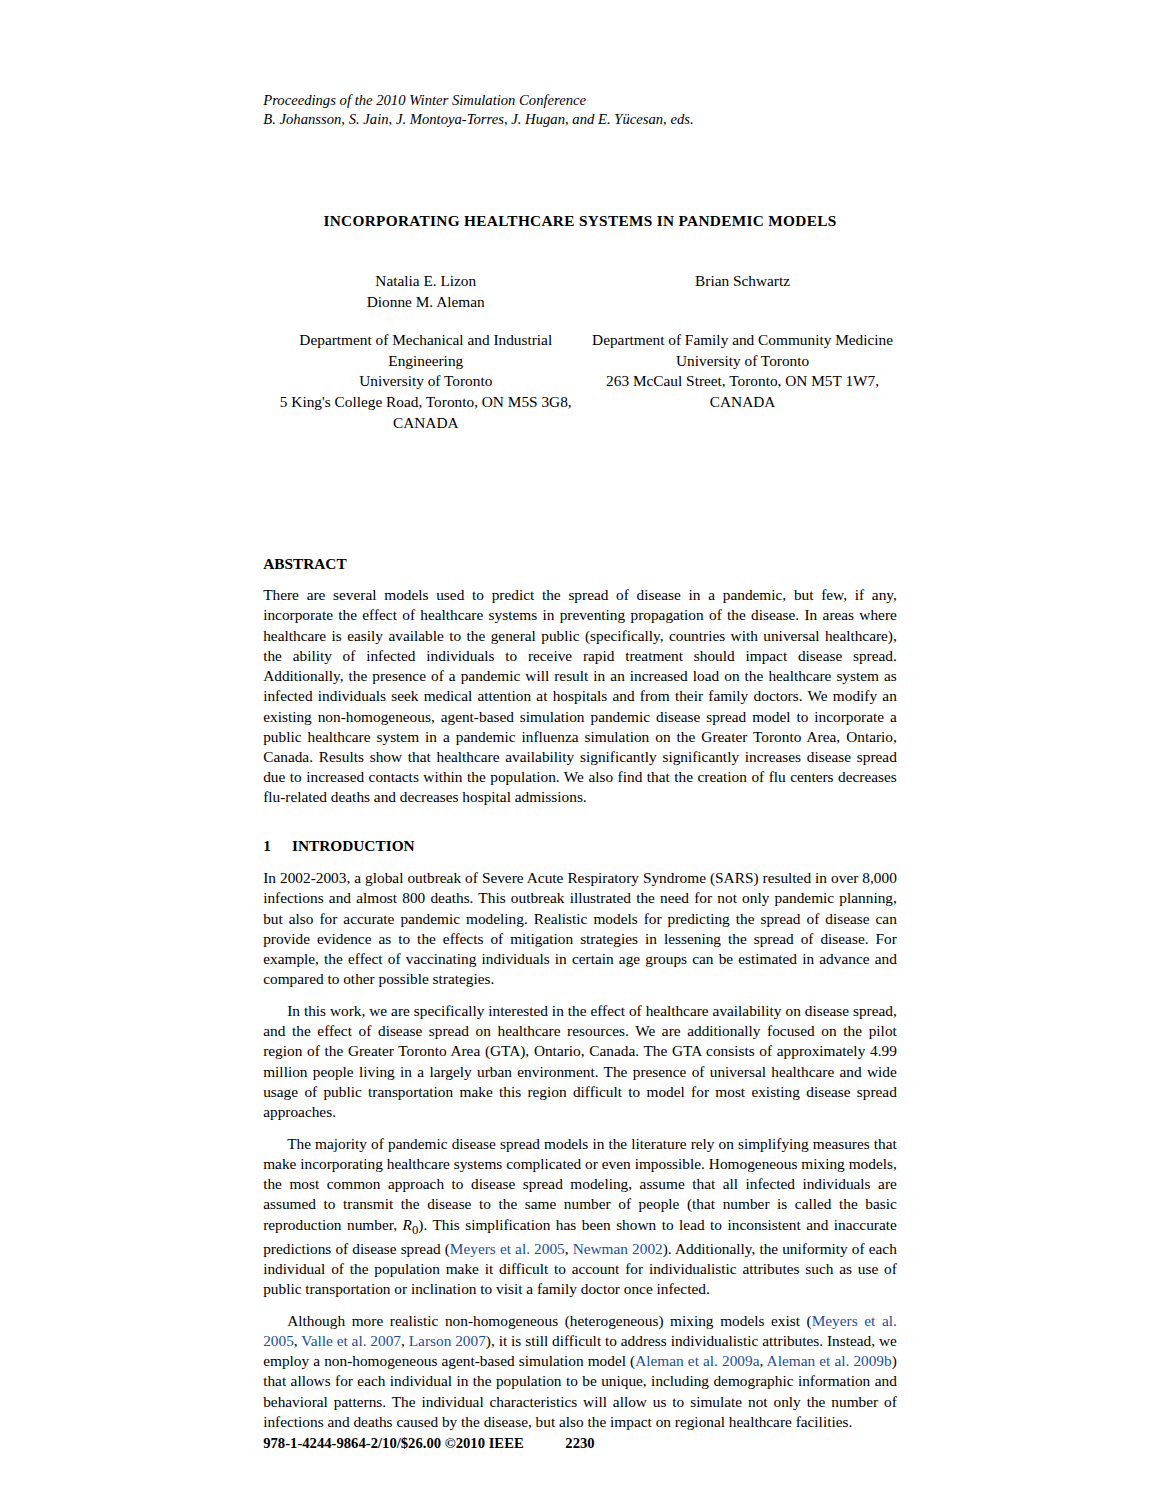Proceedings of the 2010 Winter Simulation Conference
B. Johansson, S. Jain, J. Montoya-Torres, J. Hugan, and E. Yücesan, eds.
Incorporating Healthcare Systems in Pandemic Models
| Natalia E. Lizon Dionne M. Aleman | Brian Schwartz |
| Department of Mechanical and Industrial Engineering University of Toronto 5 King's College Road, Toronto, ON M5S 3G8, CANADA | Department of Family and Community Medicine University of Toronto 263 McCaul Street, Toronto, ON M5T 1W7, CANADA |
Abstract
There are several models used to predict the spread of disease in a pandemic, but few, if any, incorporate the effect of healthcare systems in preventing propagation of the disease. In areas where healthcare is easily available to the general public (specifically, countries with universal healthcare), the ability of infected individuals to receive rapid treatment should impact disease spread. Additionally, the presence of a pandemic will result in an increased load on the healthcare system as infected individuals seek medical attention at hospitals and from their family doctors. We modify an existing non-homogeneous, agent-based simulation pandemic disease spread model to incorporate a public healthcare system in a pandemic influenza simulation on the Greater Toronto Area, Ontario, Canada. Results show that healthcare availability significantly significantly increases disease spread due to increased contacts within the population. We also find that the creation of flu centers decreases flu-related deaths and decreases hospital admissions.
1 INTRODUCTION
In 2002-2003, a global outbreak of Severe Acute Respiratory Syndrome (SARS) resulted in over 8,000 infections and almost 800 deaths. This outbreak illustrated the need for not only pandemic planning, but also for accurate pandemic modeling. Realistic models for predicting the spread of disease can provide evidence as to the effects of mitigation strategies in lessening the spread of disease. For example, the effect of vaccinating individuals in certain age groups can be estimated in advance and compared to other possible strategies.
In this work, we are specifically interested in the effect of healthcare availability on disease spread, and the effect of disease spread on healthcare resources. We are additionally focused on the pilot region of the Greater Toronto Area (GTA), Ontario, Canada. The GTA consists of approximately 4.99 million people living in a largely urban environment. The presence of universal healthcare and wide usage of public transportation make this region difficult to model for most existing disease spread approaches.
The majority of pandemic disease spread models in the literature rely on simplifying measures that make incorporating healthcare systems complicated or even impossible. Homogeneous mixing models, the most common approach to disease spread modeling, assume that all infected individuals are assumed to transmit the disease to the same number of people (that number is called the basic reproduction number, R0). This simplification has been shown to lead to inconsistent and inaccurate predictions of disease spread (Meyers et al. 2005, Newman 2002). Additionally, the uniformity of each individual of the population make it difficult to account for individualistic attributes such as use of public transportation or inclination to visit a family doctor once infected.
Although more realistic non-homogeneous (heterogeneous) mixing models exist (Meyers et al. 2005, Valle et al. 2007, Larson 2007), it is still difficult to address individualistic attributes. Instead, we employ a non-homogeneous agent-based simulation model (Aleman et al. 2009a, Aleman et al. 2009b) that allows for each individual in the population to be unique, including demographic information and behavioral patterns. The individual characteristics will allow us to simulate not only the number of infections and deaths caused by the disease, but also the impact on regional healthcare facilities.
978-1-4244-9864-2/10/$26.00 ©2010 IEEE 2230